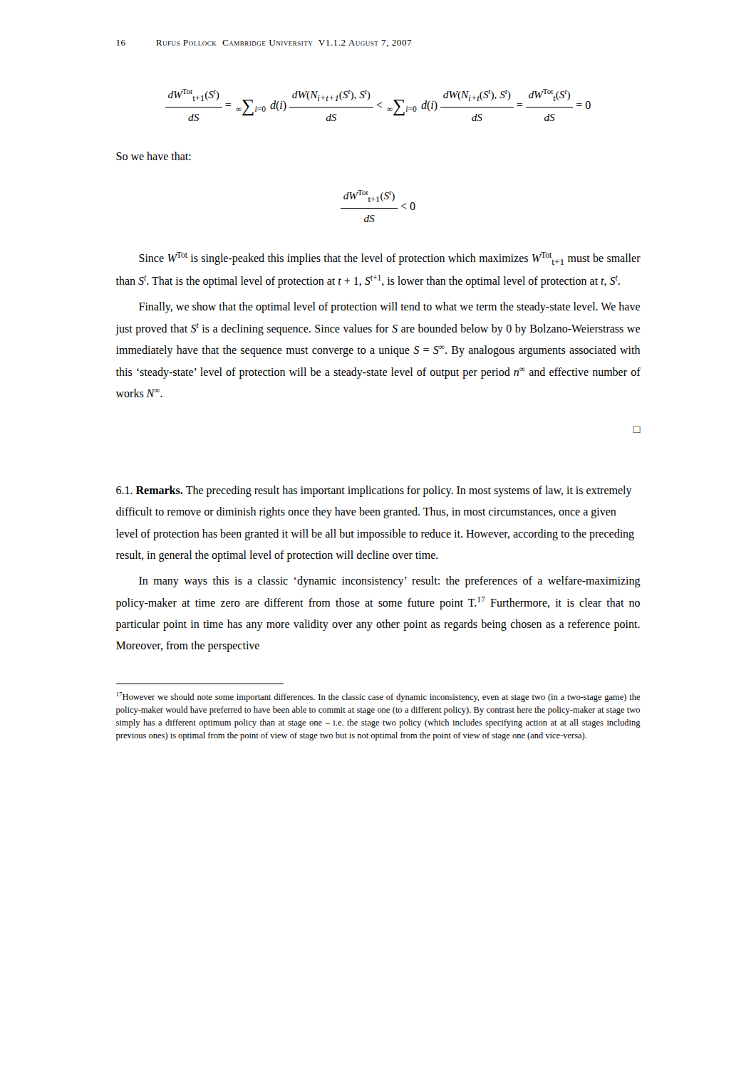16 Rufus Pollock Cambridge University V1.1.2 August 7, 2007
dWTott+1(St) dS = ∞∑i=0 d(i) dW(Ni+t+1(St), St) dS < ∞∑i=0 d(i) dW(Ni+t(St), St) dS = dWTott(St) dS = 0
So we have that:
dWTott+1(St) dS < 0
Since WTot is single-peaked this implies that the level of protection which maximizes WTott+1 must be smaller than St. That is the optimal level of protection at t + 1, St+1, is lower than the optimal level of protection at t, St.
Finally, we show that the optimal level of protection will tend to what we term the steady-state level. We have just proved that St is a declining sequence. Since values for S are bounded below by 0 by Bolzano-Weierstrass we immediately have that the sequence must converge to a unique S = S∞. By analogous arguments associated with this ‘steady-state’ level of protection will be a steady-state level of output per period n∞ and effective number of works N∞.
□
6.1. Remarks.
The preceding result has important implications for policy. In most systems of law, it is extremely difficult to remove or diminish rights once they have been granted. Thus, in most circumstances, once a given level of protection has been granted it will be all but impossible to reduce it. However, according to the preceding result, in general the optimal level of protection will decline over time.
In many ways this is a classic ‘dynamic inconsistency’ result: the preferences of a welfare-maximizing policy-maker at time zero are different from those at some future point T.17 Furthermore, it is clear that no particular point in time has any more validity over any other point as regards being chosen as a reference point. Moreover, from the perspective
17However we should note some important differences. In the classic case of dynamic inconsistency, even at stage two (in a two-stage game) the policy-maker would have preferred to have been able to commit at stage one (to a different policy). By contrast here the policy-maker at stage two simply has a different optimum policy than at stage one – i.e. the stage two policy (which includes specifying action at at all stages including previous ones) is optimal from the point of view of stage two but is not optimal from the point of view of stage one (and vice-versa).